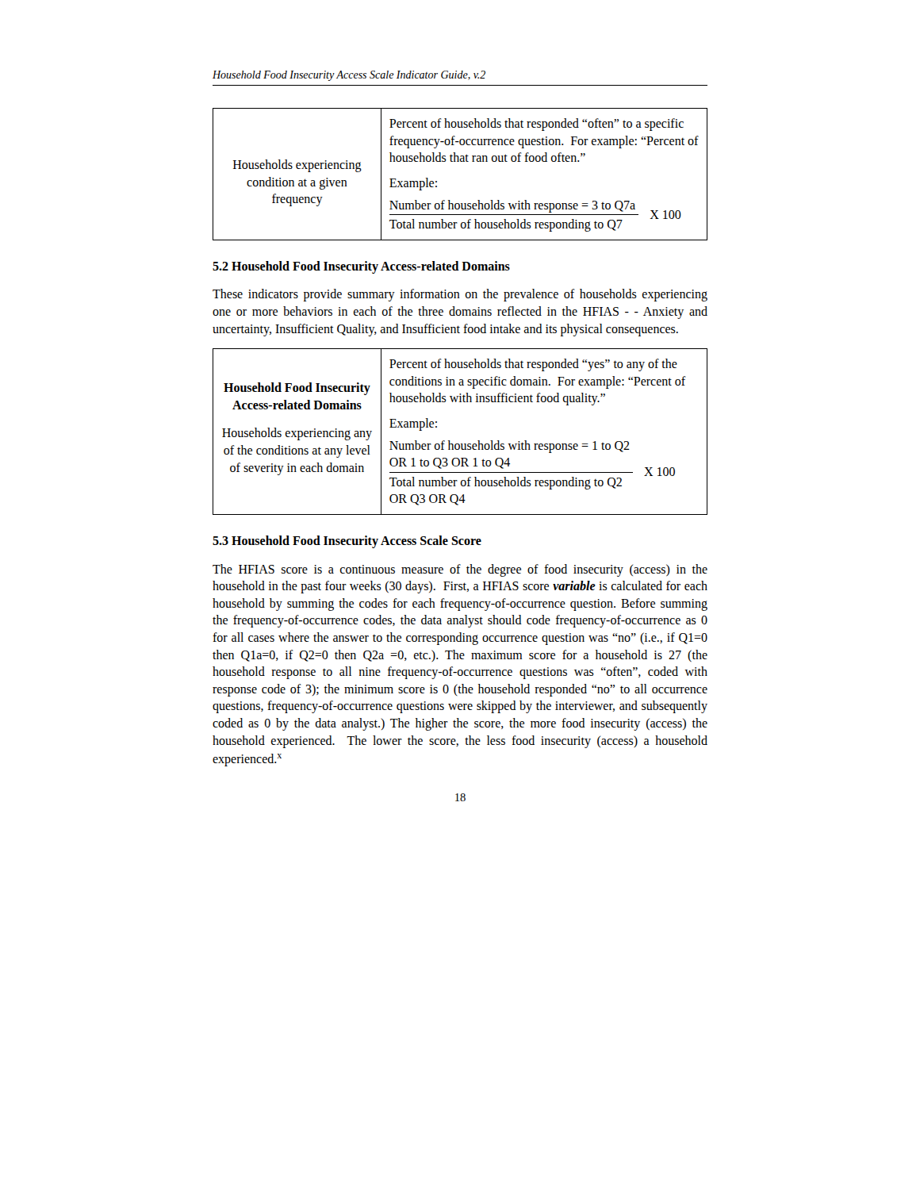Household Food Insecurity Access Scale Indicator Guide, v.2
| Households experiencing condition at a given frequency | Percent of households that responded “often” to a specific frequency-of-occurrence question. For example: “Percent of households that ran out of food often.” Example: Number of households with response = 3 to Q7a Total number of households responding to Q7 X 100 |
5.2 Household Food Insecurity Access-related Domains
These indicators provide summary information on the prevalence of households experiencing one or more behaviors in each of the three domains reflected in the HFIAS - - Anxiety and uncertainty, Insufficient Quality, and Insufficient food intake and its physical consequences.
| Household Food Insecurity Access-related Domains Households experiencing any of the conditions at any level of severity in each domain | Percent of households that responded “yes” to any of the conditions in a specific domain. For example: “Percent of households with insufficient food quality.” Example: Number of households with response = 1 to Q2 OR 1 to Q3 OR 1 to Q4 Total number of households responding to Q2 OR Q3 OR Q4 X 100 |
5.3 Household Food Insecurity Access Scale Score
The HFIAS score is a continuous measure of the degree of food insecurity (access) in the household in the past four weeks (30 days). First, a HFIAS score variable is calculated for each household by summing the codes for each frequency-of-occurrence question. Before summing the frequency-of-occurrence codes, the data analyst should code frequency-of-occurrence as 0 for all cases where the answer to the corresponding occurrence question was “no” (i.e., if Q1=0 then Q1a=0, if Q2=0 then Q2a =0, etc.). The maximum score for a household is 27 (the household response to all nine frequency-of-occurrence questions was “often”, coded with response code of 3); the minimum score is 0 (the household responded “no” to all occurrence questions, frequency-of-occurrence questions were skipped by the interviewer, and subsequently coded as 0 by the data analyst.) The higher the score, the more food insecurity (access) the household experienced. The lower the score, the less food insecurity (access) a household experienced.x
18